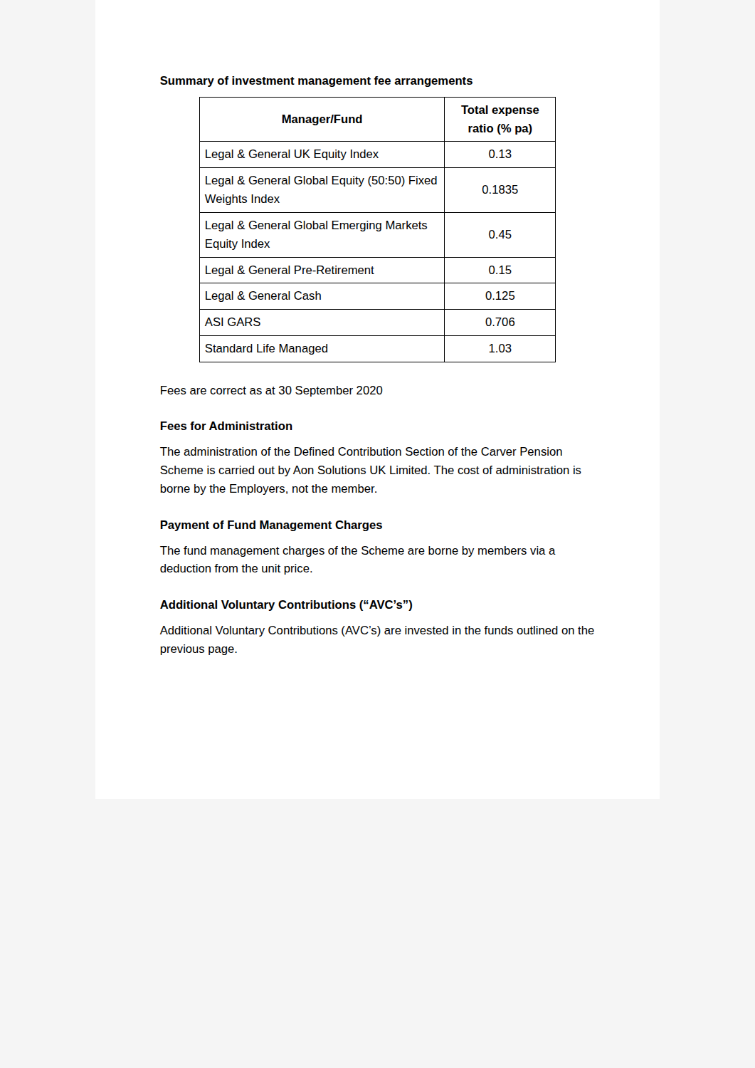Summary of investment management fee arrangements
| Manager/Fund | Total expense ratio (% pa) |
| --- | --- |
| Legal & General UK Equity Index | 0.13 |
| Legal & General Global Equity (50:50) Fixed Weights Index | 0.1835 |
| Legal & General Global Emerging Markets Equity Index | 0.45 |
| Legal & General Pre-Retirement | 0.15 |
| Legal & General Cash | 0.125 |
| ASI GARS | 0.706 |
| Standard Life Managed | 1.03 |
Fees are correct as at 30 September 2020
Fees for Administration
The administration of the Defined Contribution Section of the Carver Pension Scheme is carried out by Aon Solutions UK Limited. The cost of administration is borne by the Employers, not the member.
Payment of Fund Management Charges
The fund management charges of the Scheme are borne by members via a deduction from the unit price.
Additional Voluntary Contributions (“AVC’s”)
Additional Voluntary Contributions (AVC’s) are invested in the funds outlined on the previous page.